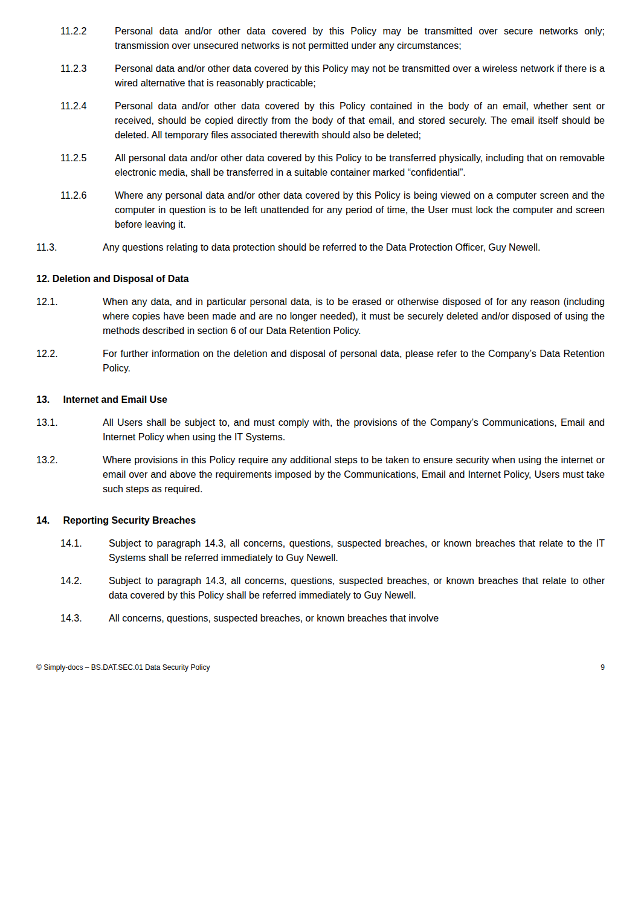11.2.2 Personal data and/or other data covered by this Policy may be transmitted over secure networks only; transmission over unsecured networks is not permitted under any circumstances;
11.2.3 Personal data and/or other data covered by this Policy may not be transmitted over a wireless network if there is a wired alternative that is reasonably practicable;
11.2.4 Personal data and/or other data covered by this Policy contained in the body of an email, whether sent or received, should be copied directly from the body of that email, and stored securely. The email itself should be deleted. All temporary files associated therewith should also be deleted;
11.2.5 All personal data and/or other data covered by this Policy to be transferred physically, including that on removable electronic media, shall be transferred in a suitable container marked “confidential”.
11.2.6 Where any personal data and/or other data covered by this Policy is being viewed on a computer screen and the computer in question is to be left unattended for any period of time, the User must lock the computer and screen before leaving it.
11.3. Any questions relating to data protection should be referred to the Data Protection Officer, Guy Newell.
12. Deletion and Disposal of Data
12.1. When any data, and in particular personal data, is to be erased or otherwise disposed of for any reason (including where copies have been made and are no longer needed), it must be securely deleted and/or disposed of using the methods described in section 6 of our Data Retention Policy.
12.2. For further information on the deletion and disposal of personal data, please refer to the Company’s Data Retention Policy.
13. Internet and Email Use
13.1. All Users shall be subject to, and must comply with, the provisions of the Company’s Communications, Email and Internet Policy when using the IT Systems.
13.2. Where provisions in this Policy require any additional steps to be taken to ensure security when using the internet or email over and above the requirements imposed by the Communications, Email and Internet Policy, Users must take such steps as required.
14. Reporting Security Breaches
14.1. Subject to paragraph 14.3, all concerns, questions, suspected breaches, or known breaches that relate to the IT Systems shall be referred immediately to Guy Newell.
14.2. Subject to paragraph 14.3, all concerns, questions, suspected breaches, or known breaches that relate to other data covered by this Policy shall be referred immediately to Guy Newell.
14.3. All concerns, questions, suspected breaches, or known breaches that involve
© Simply-docs – BS.DAT.SEC.01 Data Security Policy 9